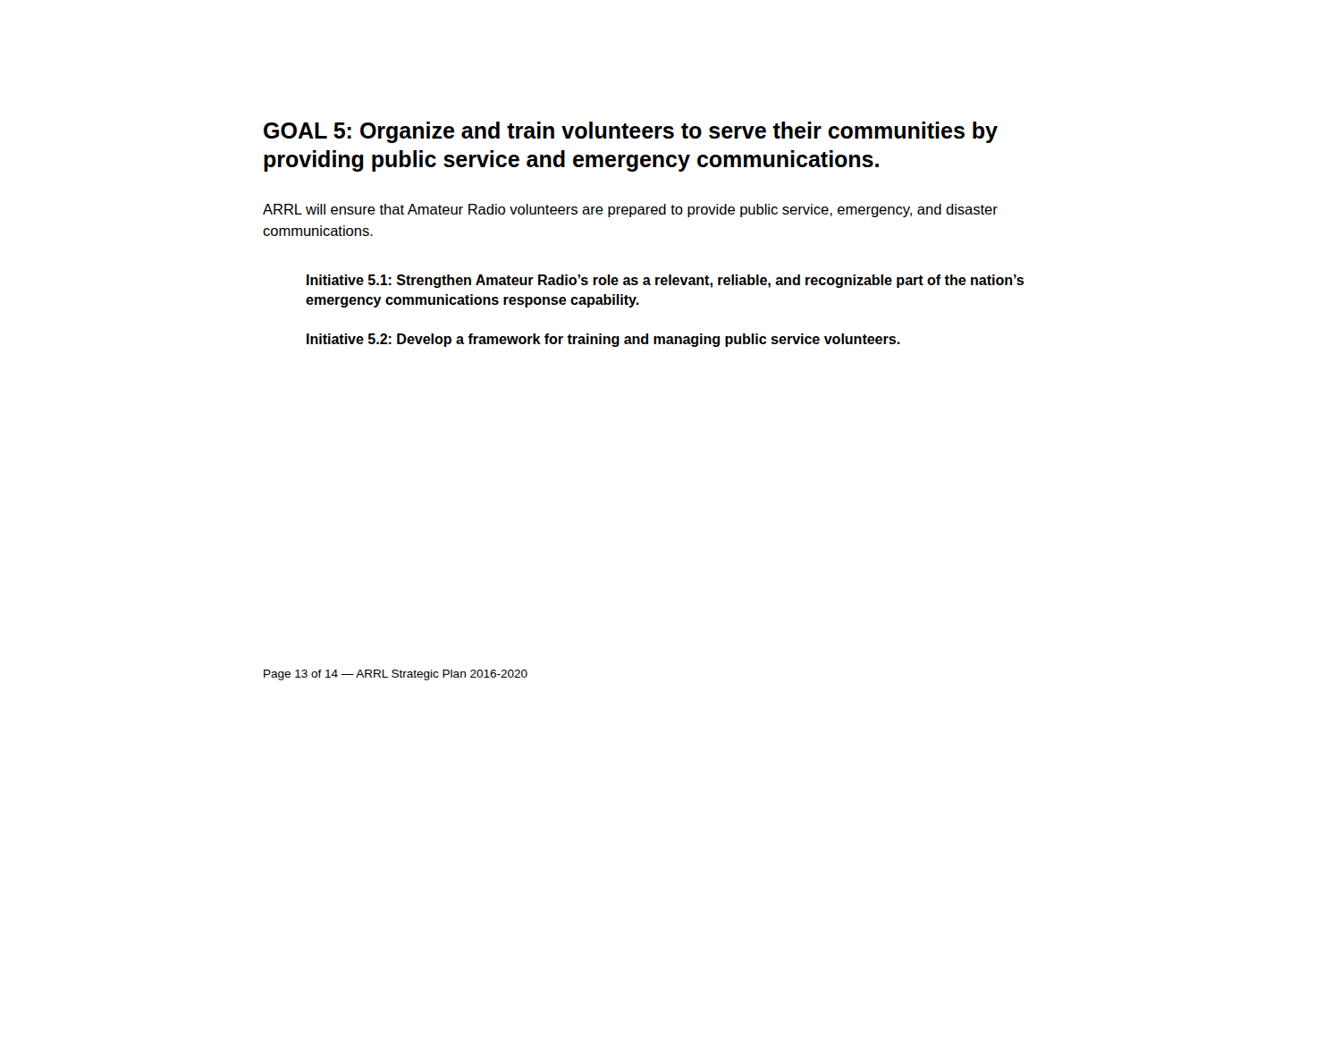GOAL 5: Organize and train volunteers to serve their communities by providing public service and emergency communications.
ARRL will ensure that Amateur Radio volunteers are prepared to provide public service, emergency, and disaster communications.
Initiative 5.1: Strengthen Amateur Radio’s role as a relevant, reliable, and recognizable part of the nation’s emergency communications response capability.
Initiative 5.2: Develop a framework for training and managing public service volunteers.
Page 13 of 14 — ARRL Strategic Plan 2016-2020